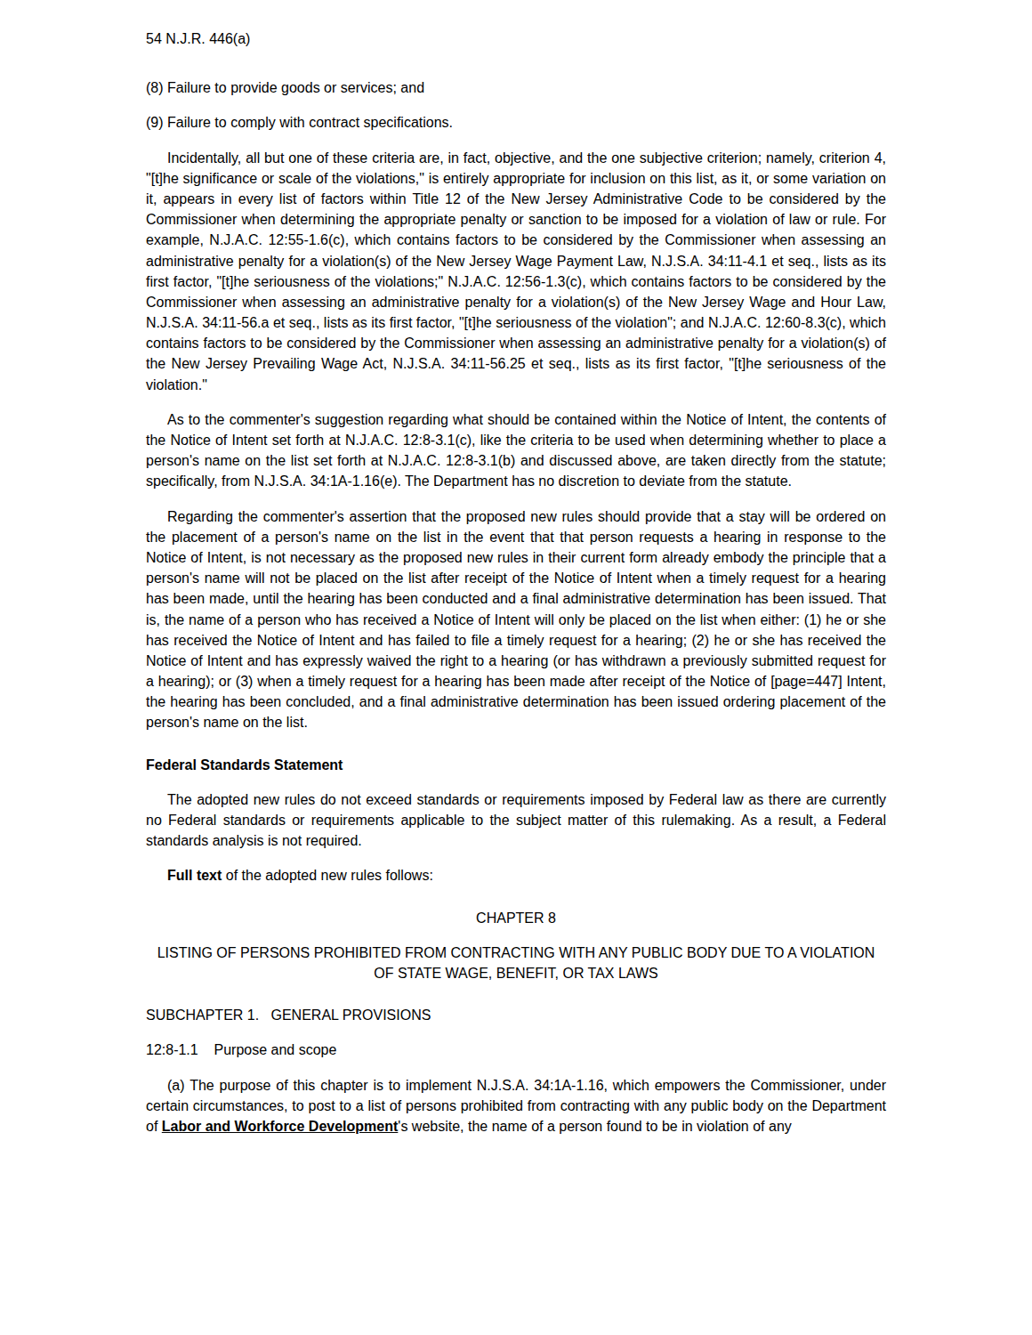54 N.J.R. 446(a)
(8) Failure to provide goods or services; and
(9) Failure to comply with contract specifications.
Incidentally, all but one of these criteria are, in fact, objective, and the one subjective criterion; namely, criterion 4, "[t]he significance or scale of the violations," is entirely appropriate for inclusion on this list, as it, or some variation on it, appears in every list of factors within Title 12 of the New Jersey Administrative Code to be considered by the Commissioner when determining the appropriate penalty or sanction to be imposed for a violation of law or rule. For example, N.J.A.C. 12:55-1.6(c), which contains factors to be considered by the Commissioner when assessing an administrative penalty for a violation(s) of the New Jersey Wage Payment Law, N.J.S.A. 34:11-4.1 et seq., lists as its first factor, "[t]he seriousness of the violations;" N.J.A.C. 12:56-1.3(c), which contains factors to be considered by the Commissioner when assessing an administrative penalty for a violation(s) of the New Jersey Wage and Hour Law, N.J.S.A. 34:11-56.a et seq., lists as its first factor, "[t]he seriousness of the violation"; and N.J.A.C. 12:60-8.3(c), which contains factors to be considered by the Commissioner when assessing an administrative penalty for a violation(s) of the New Jersey Prevailing Wage Act, N.J.S.A. 34:11-56.25 et seq., lists as its first factor, "[t]he seriousness of the violation."
As to the commenter's suggestion regarding what should be contained within the Notice of Intent, the contents of the Notice of Intent set forth at N.J.A.C. 12:8-3.1(c), like the criteria to be used when determining whether to place a person's name on the list set forth at N.J.A.C. 12:8-3.1(b) and discussed above, are taken directly from the statute; specifically, from N.J.S.A. 34:1A-1.16(e). The Department has no discretion to deviate from the statute.
Regarding the commenter's assertion that the proposed new rules should provide that a stay will be ordered on the placement of a person's name on the list in the event that that person requests a hearing in response to the Notice of Intent, is not necessary as the proposed new rules in their current form already embody the principle that a person's name will not be placed on the list after receipt of the Notice of Intent when a timely request for a hearing has been made, until the hearing has been conducted and a final administrative determination has been issued. That is, the name of a person who has received a Notice of Intent will only be placed on the list when either: (1) he or she has received the Notice of Intent and has failed to file a timely request for a hearing; (2) he or she has received the Notice of Intent and has expressly waived the right to a hearing (or has withdrawn a previously submitted request for a hearing); or (3) when a timely request for a hearing has been made after receipt of the Notice of [page=447] Intent, the hearing has been concluded, and a final administrative determination has been issued ordering placement of the person's name on the list.
Federal Standards Statement
The adopted new rules do not exceed standards or requirements imposed by Federal law as there are currently no Federal standards or requirements applicable to the subject matter of this rulemaking. As a result, a Federal standards analysis is not required.
Full text of the adopted new rules follows:
CHAPTER 8
LISTING OF PERSONS PROHIBITED FROM CONTRACTING WITH ANY PUBLIC BODY DUE TO A VIOLATION OF STATE WAGE, BENEFIT, OR TAX LAWS
SUBCHAPTER 1. GENERAL PROVISIONS
12:8-1.1 Purpose and scope
(a) The purpose of this chapter is to implement N.J.S.A. 34:1A-1.16, which empowers the Commissioner, under certain circumstances, to post to a list of persons prohibited from contracting with any public body on the Department of Labor and Workforce Development's website, the name of a person found to be in violation of any